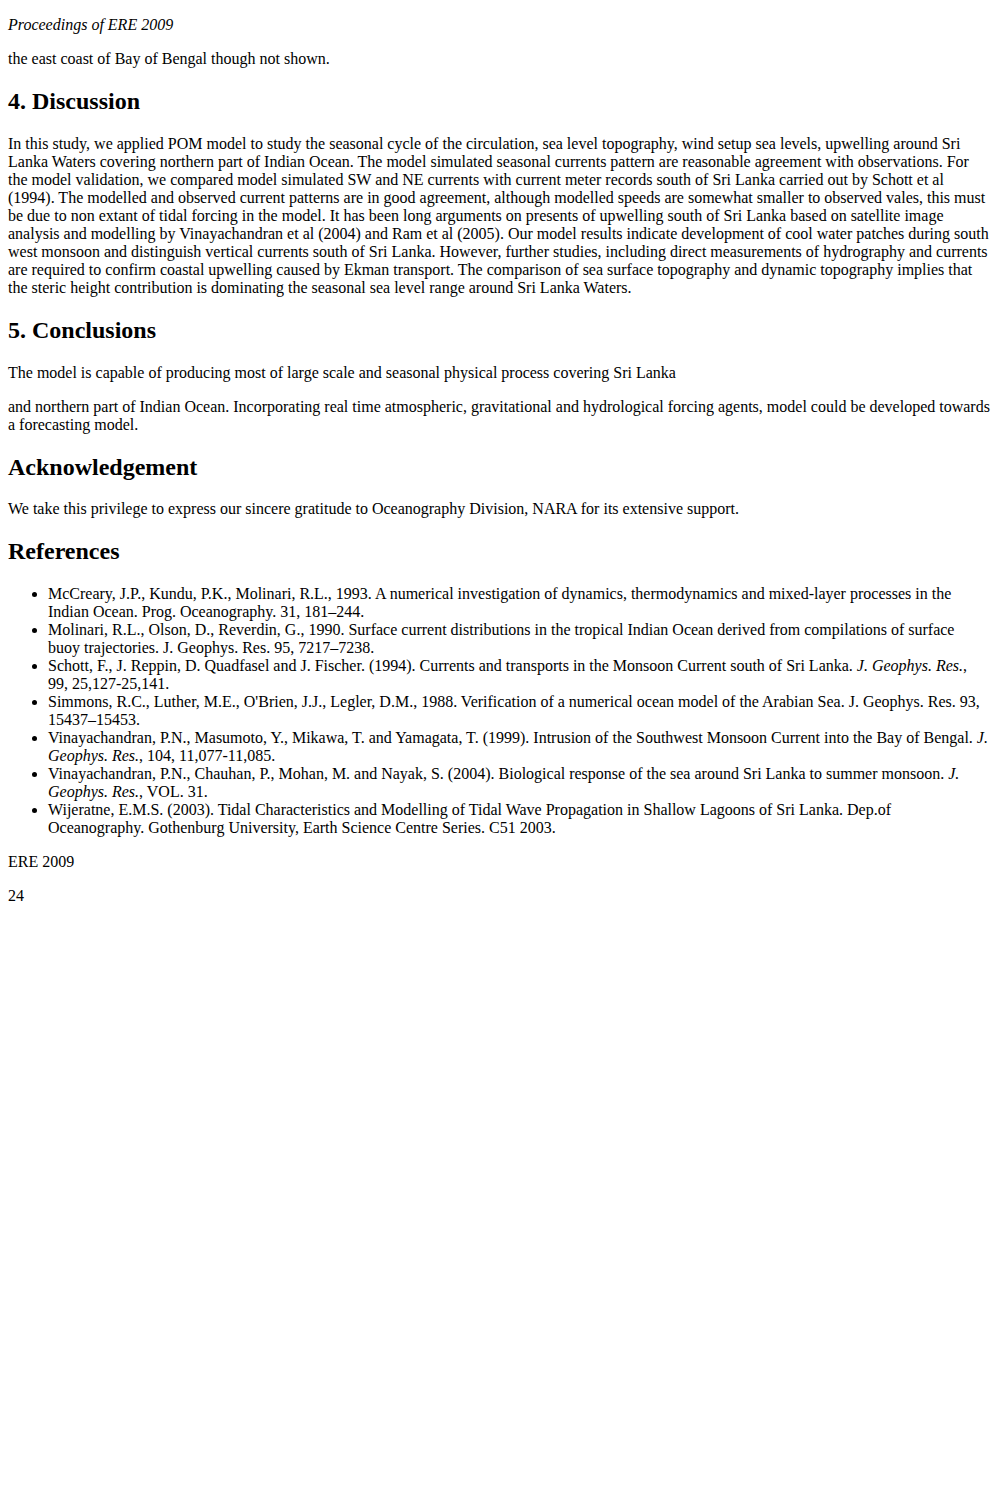Proceedings of ERE 2009
the east coast of Bay of Bengal though not shown.
4. Discussion
In this study, we applied POM model to study the seasonal cycle of the circulation, sea level topography, wind setup sea levels, upwelling around Sri Lanka Waters covering northern part of Indian Ocean. The model simulated seasonal currents pattern are reasonable agreement with observations. For the model validation, we compared model simulated SW and NE currents with current meter records south of Sri Lanka carried out by Schott et al (1994). The modelled and observed current patterns are in good agreement, although modelled speeds are somewhat smaller to observed vales, this must be due to non extant of tidal forcing in the model. It has been long arguments on presents of upwelling south of Sri Lanka based on satellite image analysis and modelling by Vinayachandran et al (2004) and Ram et al (2005). Our model results indicate development of cool water patches during south west monsoon and distinguish vertical currents south of Sri Lanka. However, further studies, including direct measurements of hydrography and currents are required to confirm coastal upwelling caused by Ekman transport. The comparison of sea surface topography and dynamic topography implies that the steric height contribution is dominating the seasonal sea level range around Sri Lanka Waters.
5. Conclusions
The model is capable of producing most of large scale and seasonal physical process covering Sri Lanka
and northern part of Indian Ocean. Incorporating real time atmospheric, gravitational and hydrological forcing agents, model could be developed towards a forecasting model.
Acknowledgement
We take this privilege to express our sincere gratitude to Oceanography Division, NARA for its extensive support.
References
McCreary, J.P., Kundu, P.K., Molinari, R.L., 1993. A numerical investigation of dynamics, thermodynamics and mixed-layer processes in the Indian Ocean. Prog. Oceanography. 31, 181–244.
Molinari, R.L., Olson, D., Reverdin, G., 1990. Surface current distributions in the tropical Indian Ocean derived from compilations of surface buoy trajectories. J. Geophys. Res. 95, 7217–7238.
Schott, F., J. Reppin, D. Quadfasel and J. Fischer. (1994). Currents and transports in the Monsoon Current south of Sri Lanka. J. Geophys. Res., 99, 25,127-25,141.
Simmons, R.C., Luther, M.E., O'Brien, J.J., Legler, D.M., 1988. Verification of a numerical ocean model of the Arabian Sea. J. Geophys. Res. 93, 15437–15453.
Vinayachandran, P.N., Masumoto, Y., Mikawa, T. and Yamagata, T. (1999). Intrusion of the Southwest Monsoon Current into the Bay of Bengal. J. Geophys. Res., 104, 11,077-11,085.
Vinayachandran, P.N., Chauhan, P., Mohan, M. and Nayak, S. (2004). Biological response of the sea around Sri Lanka to summer monsoon. J. Geophys. Res., VOL. 31.
Wijeratne, E.M.S. (2003). Tidal Characteristics and Modelling of Tidal Wave Propagation in Shallow Lagoons of Sri Lanka. Dep.of Oceanography. Gothenburg University, Earth Science Centre Series. C51 2003.
ERE 2009
24